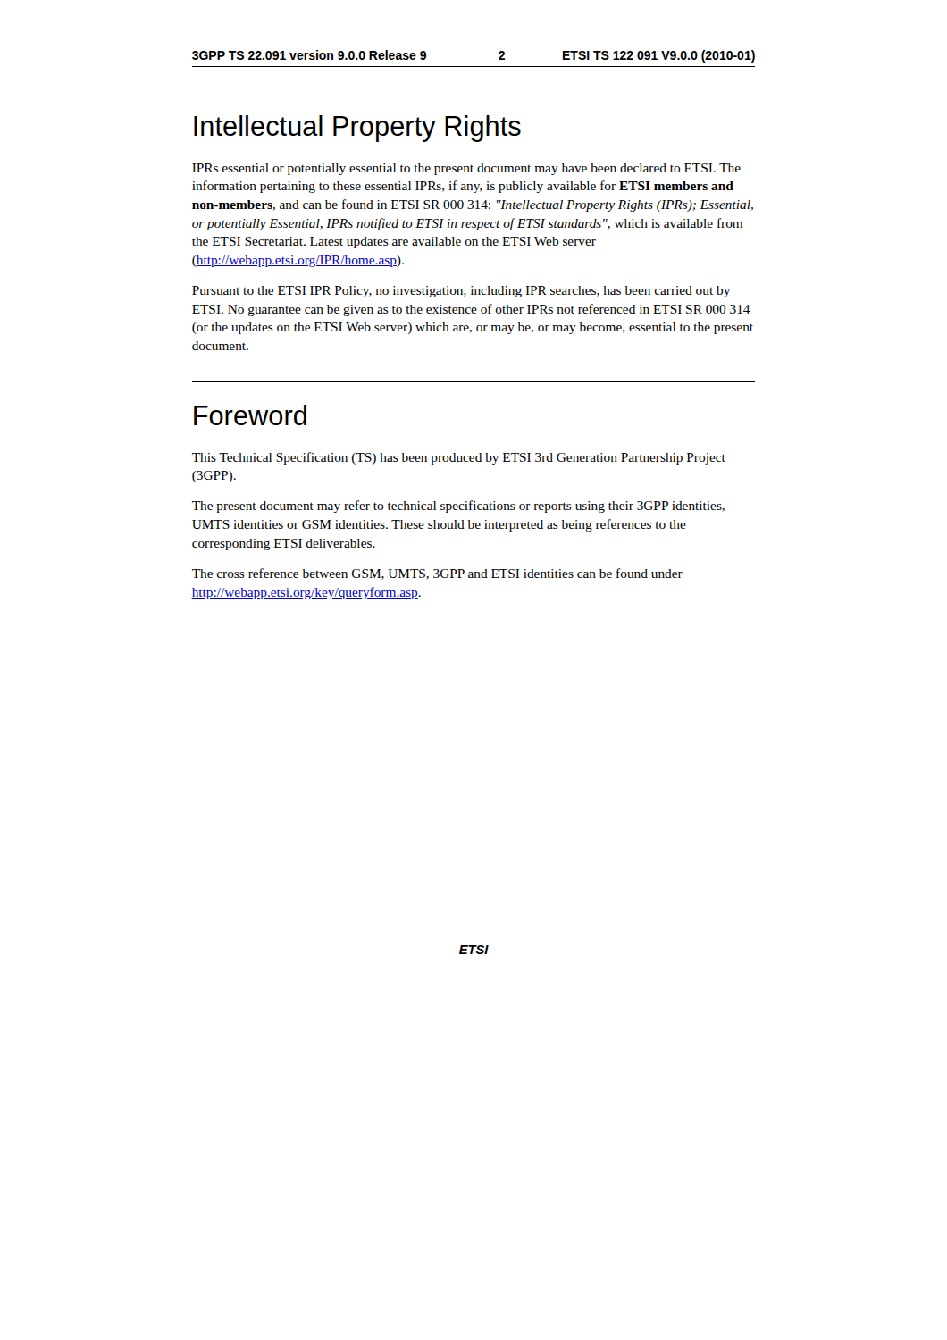3GPP TS 22.091 version 9.0.0 Release 9
2
ETSI TS 122 091 V9.0.0 (2010-01)
Intellectual Property Rights
IPRs essential or potentially essential to the present document may have been declared to ETSI. The information pertaining to these essential IPRs, if any, is publicly available for ETSI members and non-members, and can be found in ETSI SR 000 314: "Intellectual Property Rights (IPRs); Essential, or potentially Essential, IPRs notified to ETSI in respect of ETSI standards", which is available from the ETSI Secretariat. Latest updates are available on the ETSI Web server (http://webapp.etsi.org/IPR/home.asp).
Pursuant to the ETSI IPR Policy, no investigation, including IPR searches, has been carried out by ETSI. No guarantee can be given as to the existence of other IPRs not referenced in ETSI SR 000 314 (or the updates on the ETSI Web server) which are, or may be, or may become, essential to the present document.
Foreword
This Technical Specification (TS) has been produced by ETSI 3rd Generation Partnership Project (3GPP).
The present document may refer to technical specifications or reports using their 3GPP identities, UMTS identities or GSM identities. These should be interpreted as being references to the corresponding ETSI deliverables.
The cross reference between GSM, UMTS, 3GPP and ETSI identities can be found under http://webapp.etsi.org/key/queryform.asp.
ETSI